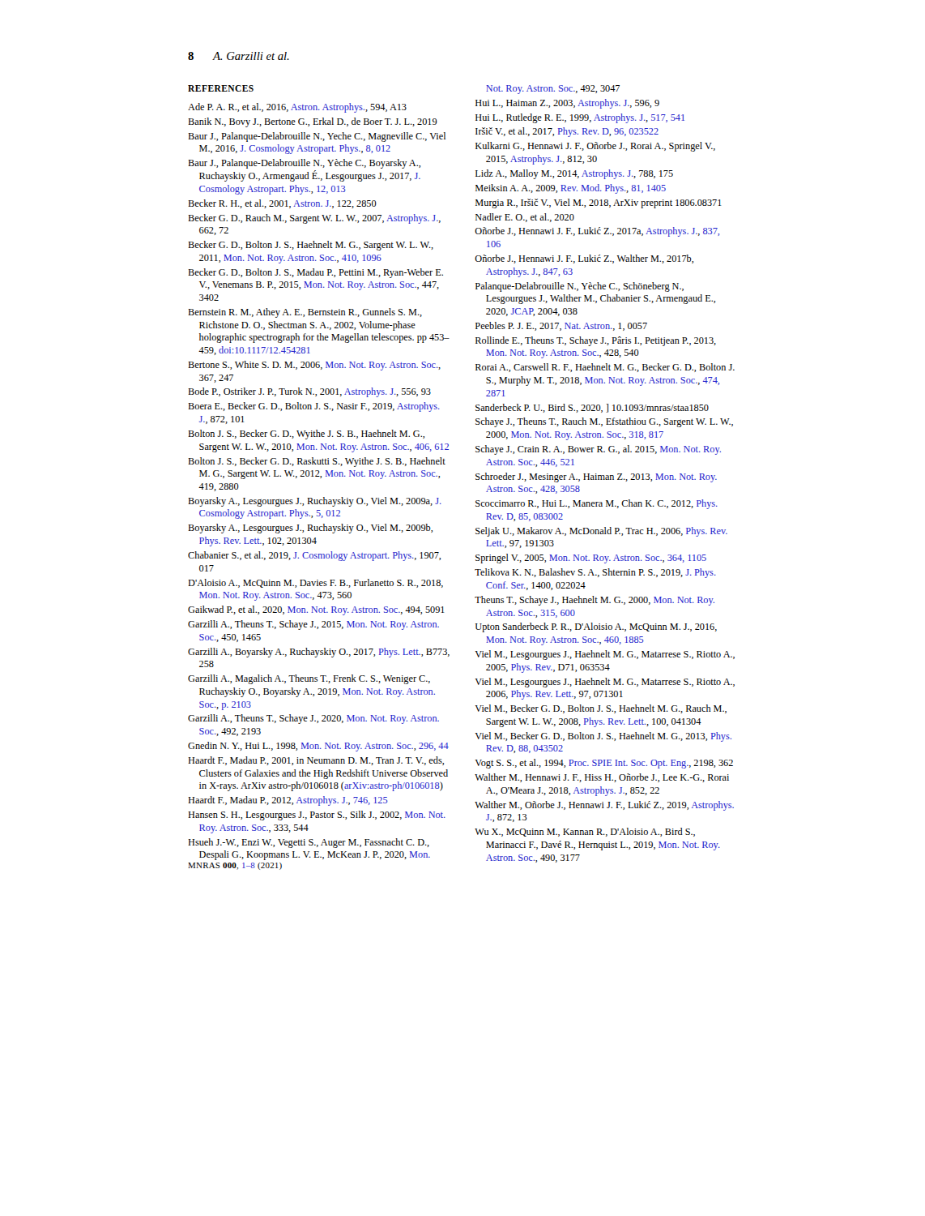8 A. Garzilli et al.
References
Ade P. A. R., et al., 2016, Astron. Astrophys., 594, A13
Banik N., Bovy J., Bertone G., Erkal D., de Boer T. J. L., 2019
Baur J., Palanque-Delabrouille N., Yeche C., Magneville C., Viel M., 2016, J. Cosmology Astropart. Phys., 8, 012
Baur J., Palanque-Delabrouille N., Yèche C., Boyarsky A., Ruchayskiy O., Armengaud É., Lesgourgues J., 2017, J. Cosmology Astropart. Phys., 12, 013
Becker R. H., et al., 2001, Astron. J., 122, 2850
Becker G. D., Rauch M., Sargent W. L. W., 2007, Astrophys. J., 662, 72
Becker G. D., Bolton J. S., Haehnelt M. G., Sargent W. L. W., 2011, Mon. Not. Roy. Astron. Soc., 410, 1096
Becker G. D., Bolton J. S., Madau P., Pettini M., Ryan-Weber E. V., Venemans B. P., 2015, Mon. Not. Roy. Astron. Soc., 447, 3402
Bernstein R. M., Athey A. E., Bernstein R., Gunnels S. M., Richstone D. O., Shectman S. A., 2002, Volume-phase holographic spectrograph for the Magellan telescopes. pp 453–459, doi:10.1117/12.454281
Bertone S., White S. D. M., 2006, Mon. Not. Roy. Astron. Soc., 367, 247
Bode P., Ostriker J. P., Turok N., 2001, Astrophys. J., 556, 93
Boera E., Becker G. D., Bolton J. S., Nasir F., 2019, Astrophys. J., 872, 101
Bolton J. S., Becker G. D., Wyithe J. S. B., Haehnelt M. G., Sargent W. L. W., 2010, Mon. Not. Roy. Astron. Soc., 406, 612
Bolton J. S., Becker G. D., Raskutti S., Wyithe J. S. B., Haehnelt M. G., Sargent W. L. W., 2012, Mon. Not. Roy. Astron. Soc., 419, 2880
Boyarsky A., Lesgourgues J., Ruchayskiy O., Viel M., 2009a, J. Cosmology Astropart. Phys., 5, 012
Boyarsky A., Lesgourgues J., Ruchayskiy O., Viel M., 2009b, Phys. Rev. Lett., 102, 201304
Chabanier S., et al., 2019, J. Cosmology Astropart. Phys., 1907, 017
D'Aloisio A., McQuinn M., Davies F. B., Furlanetto S. R., 2018, Mon. Not. Roy. Astron. Soc., 473, 560
Gaikwad P., et al., 2020, Mon. Not. Roy. Astron. Soc., 494, 5091
Garzilli A., Theuns T., Schaye J., 2015, Mon. Not. Roy. Astron. Soc., 450, 1465
Garzilli A., Boyarsky A., Ruchayskiy O., 2017, Phys. Lett., B773, 258
Garzilli A., Magalich A., Theuns T., Frenk C. S., Weniger C., Ruchayskiy O., Boyarsky A., 2019, Mon. Not. Roy. Astron. Soc., p. 2103
Garzilli A., Theuns T., Schaye J., 2020, Mon. Not. Roy. Astron. Soc., 492, 2193
Gnedin N. Y., Hui L., 1998, Mon. Not. Roy. Astron. Soc., 296, 44
Haardt F., Madau P., 2001, in Neumann D. M., Tran J. T. V., eds, Clusters of Galaxies and the High Redshift Universe Observed in X-rays. ArXiv astro-ph/0106018 (arXiv:astro-ph/0106018)
Haardt F., Madau P., 2012, Astrophys. J., 746, 125
Hansen S. H., Lesgourgues J., Pastor S., Silk J., 2002, Mon. Not. Roy. Astron. Soc., 333, 544
Hsueh J.-W., Enzi W., Vegetti S., Auger M., Fassnacht C. D., Despali G., Koopmans L. V. E., McKean J. P., 2020, Mon. Not. Roy. Astron. Soc., 492, 3047
Hui L., Haiman Z., 2003, Astrophys. J., 596, 9
Hui L., Rutledge R. E., 1999, Astrophys. J., 517, 541
Iršič V., et al., 2017, Phys. Rev. D, 96, 023522
Kulkarni G., Hennawi J. F., Oñorbe J., Rorai A., Springel V., 2015, Astrophys. J., 812, 30
Lidz A., Malloy M., 2014, Astrophys. J., 788, 175
Meiksin A. A., 2009, Rev. Mod. Phys., 81, 1405
Murgia R., Iršič V., Viel M., 2018, ArXiv preprint 1806.08371
Nadler E. O., et al., 2020
Oñorbe J., Hennawi J. F., Lukić Z., 2017a, Astrophys. J., 837, 106
Oñorbe J., Hennawi J. F., Lukić Z., Walther M., 2017b, Astrophys. J., 847, 63
Palanque-Delabrouille N., Yèche C., Schöneberg N., Lesgourgues J., Walther M., Chabanier S., Armengaud E., 2020, JCAP, 2004, 038
Peebles P. J. E., 2017, Nat. Astron., 1, 0057
Rollinde E., Theuns T., Schaye J., Pâris I., Petitjean P., 2013, Mon. Not. Roy. Astron. Soc., 428, 540
Rorai A., Carswell R. F., Haehnelt M. G., Becker G. D., Bolton J. S., Murphy M. T., 2018, Mon. Not. Roy. Astron. Soc., 474, 2871
Sanderbeck P. U., Bird S., 2020, ] 10.1093/mnras/staa1850
Schaye J., Theuns T., Rauch M., Efstathiou G., Sargent W. L. W., 2000, Mon. Not. Roy. Astron. Soc., 318, 817
Schaye J., Crain R. A., Bower R. G., al. 2015, Mon. Not. Roy. Astron. Soc., 446, 521
Schroeder J., Mesinger A., Haiman Z., 2013, Mon. Not. Roy. Astron. Soc., 428, 3058
Scoccimarro R., Hui L., Manera M., Chan K. C., 2012, Phys. Rev. D, 85, 083002
Seljak U., Makarov A., McDonald P., Trac H., 2006, Phys. Rev. Lett., 97, 191303
Springel V., 2005, Mon. Not. Roy. Astron. Soc., 364, 1105
Telikova K. N., Balashev S. A., Shternin P. S., 2019, J. Phys. Conf. Ser., 1400, 022024
Theuns T., Schaye J., Haehnelt M. G., 2000, Mon. Not. Roy. Astron. Soc., 315, 600
Upton Sanderbeck P. R., D'Aloisio A., McQuinn M. J., 2016, Mon. Not. Roy. Astron. Soc., 460, 1885
Viel M., Lesgourgues J., Haehnelt M. G., Matarrese S., Riotto A., 2005, Phys. Rev., D71, 063534
Viel M., Lesgourgues J., Haehnelt M. G., Matarrese S., Riotto A., 2006, Phys. Rev. Lett., 97, 071301
Viel M., Becker G. D., Bolton J. S., Haehnelt M. G., Rauch M., Sargent W. L. W., 2008, Phys. Rev. Lett., 100, 041304
Viel M., Becker G. D., Bolton J. S., Haehnelt M. G., 2013, Phys. Rev. D, 88, 043502
Vogt S. S., et al., 1994, Proc. SPIE Int. Soc. Opt. Eng., 2198, 362
Walther M., Hennawi J. F., Hiss H., Oñorbe J., Lee K.-G., Rorai A., O'Meara J., 2018, Astrophys. J., 852, 22
Walther M., Oñorbe J., Hennawi J. F., Lukić Z., 2019, Astrophys. J., 872, 13
Wu X., McQuinn M., Kannan R., D'Aloisio A., Bird S., Marinacci F., Davé R., Hernquist L., 2019, Mon. Not. Roy. Astron. Soc., 490, 3177
MNRAS 000, 1–8 (2021)